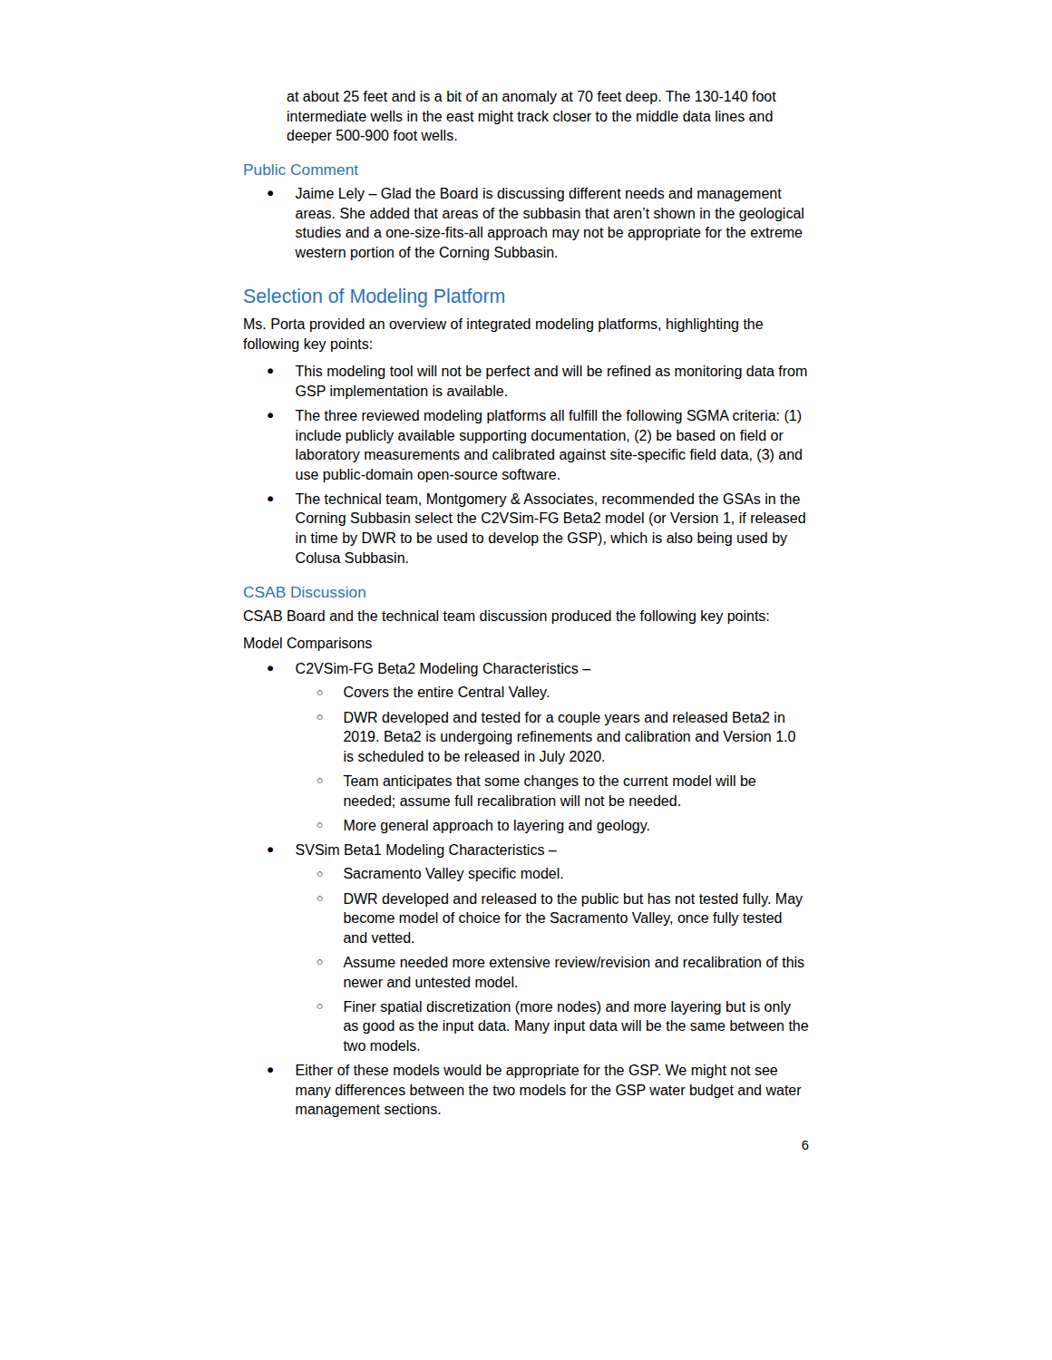at about 25 feet and is a bit of an anomaly at 70 feet deep. The 130-140 foot intermediate wells in the east might track closer to the middle data lines and deeper 500-900 foot wells.
Public Comment
Jaime Lely – Glad the Board is discussing different needs and management areas. She added that areas of the subbasin that aren’t shown in the geological studies and a one-size-fits-all approach may not be appropriate for the extreme western portion of the Corning Subbasin.
Selection of Modeling Platform
Ms. Porta provided an overview of integrated modeling platforms, highlighting the following key points:
This modeling tool will not be perfect and will be refined as monitoring data from GSP implementation is available.
The three reviewed modeling platforms all fulfill the following SGMA criteria: (1) include publicly available supporting documentation, (2) be based on field or laboratory measurements and calibrated against site-specific field data, (3) and use public-domain open-source software.
The technical team, Montgomery & Associates, recommended the GSAs in the Corning Subbasin select the C2VSim-FG Beta2 model (or Version 1, if released in time by DWR to be used to develop the GSP), which is also being used by Colusa Subbasin.
CSAB Discussion
CSAB Board and the technical team discussion produced the following key points:
Model Comparisons
C2VSim-FG Beta2 Modeling Characteristics –
Covers the entire Central Valley.
DWR developed and tested for a couple years and released Beta2 in 2019. Beta2 is undergoing refinements and calibration and Version 1.0 is scheduled to be released in July 2020.
Team anticipates that some changes to the current model will be needed; assume full recalibration will not be needed.
More general approach to layering and geology.
SVSim Beta1 Modeling Characteristics –
Sacramento Valley specific model.
DWR developed and released to the public but has not tested fully. May become model of choice for the Sacramento Valley, once fully tested and vetted.
Assume needed more extensive review/revision and recalibration of this newer and untested model.
Finer spatial discretization (more nodes) and more layering but is only as good as the input data. Many input data will be the same between the two models.
Either of these models would be appropriate for the GSP. We might not see many differences between the two models for the GSP water budget and water management sections.
6